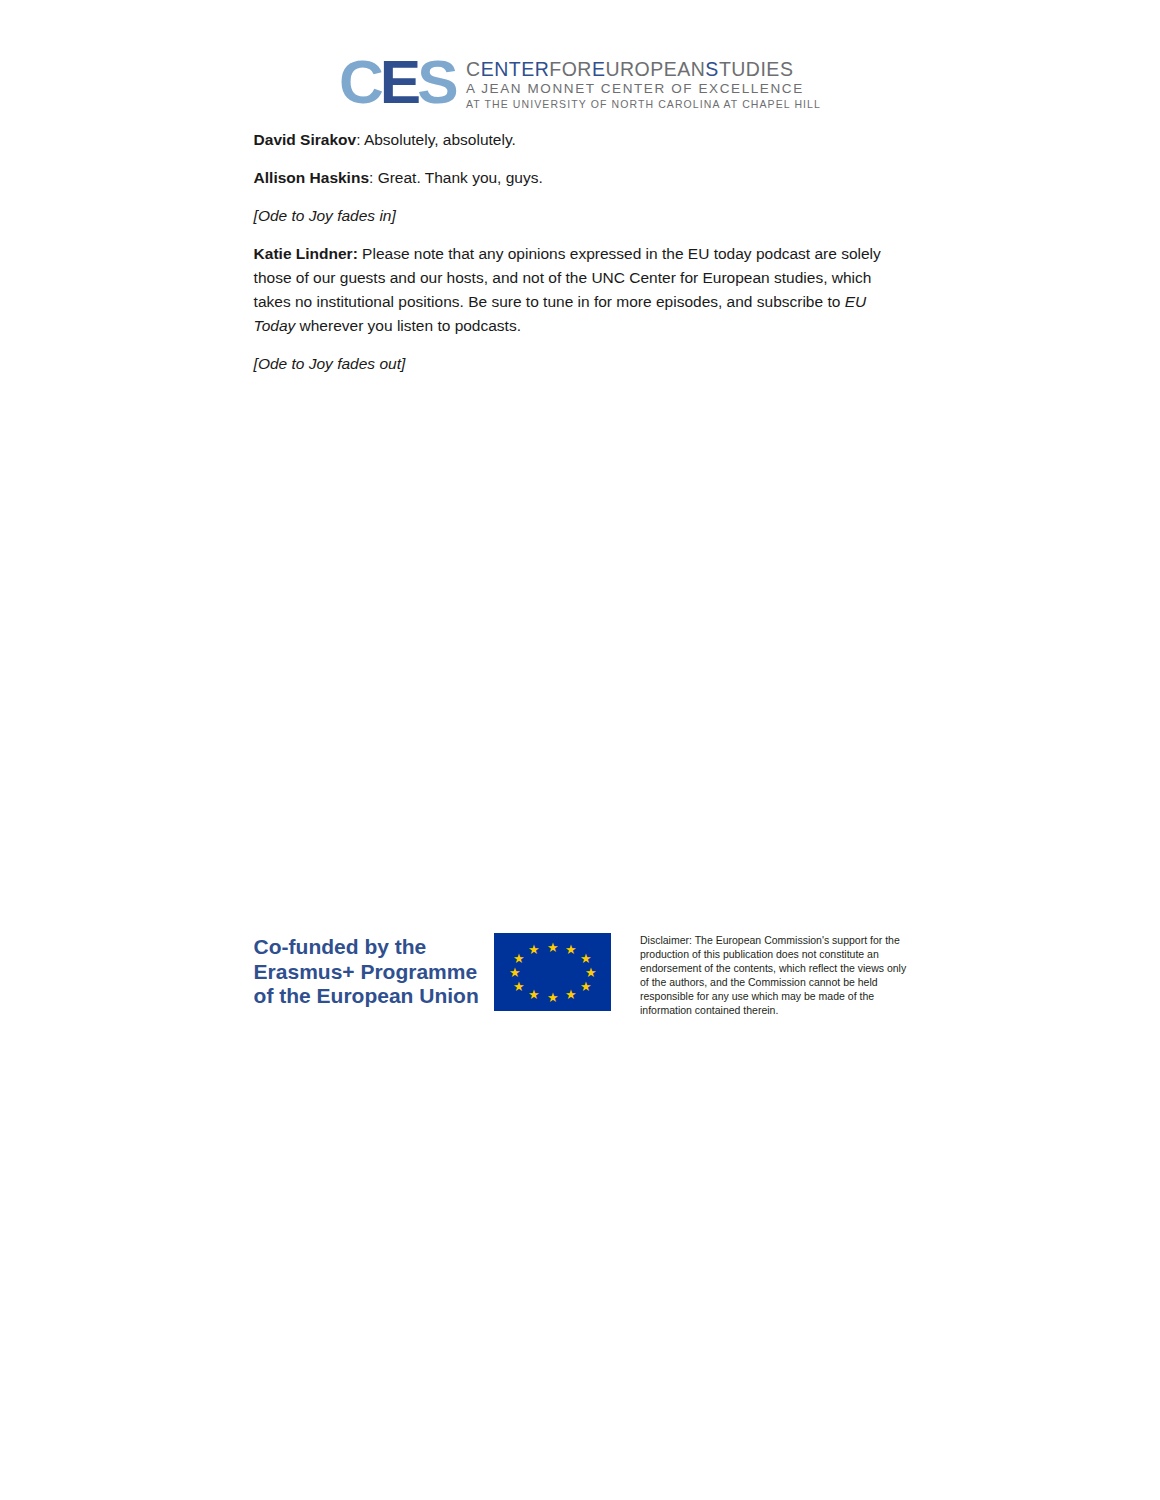CES
CENTER FOR EUROPEAN STUDIES
A JEAN MONNET CENTER OF EXCELLENCE
AT THE UNIVERSITY OF NORTH CAROLINA AT CHAPEL HILL
David Sirakov: Absolutely, absolutely.
Allison Haskins: Great. Thank you, guys.
[Ode to Joy fades in]
Katie Lindner: Please note that any opinions expressed in the EU today podcast are solely those of our guests and our hosts, and not of the UNC Center for European studies, which takes no institutional positions. Be sure to tune in for more episodes, and subscribe to EU Today wherever you listen to podcasts.
[Ode to Joy fades out]
Co-funded by the
Erasmus+ Programme
of the European Union
★ ★ ★ ★ ★ ★ ★ ★ ★ ★ ★ ★
Disclaimer: The European Commission's support for the production of this publication does not constitute an endorsement of the contents, which reflect the views only of the authors, and the Commission cannot be held responsible for any use which may be made of the information contained therein.